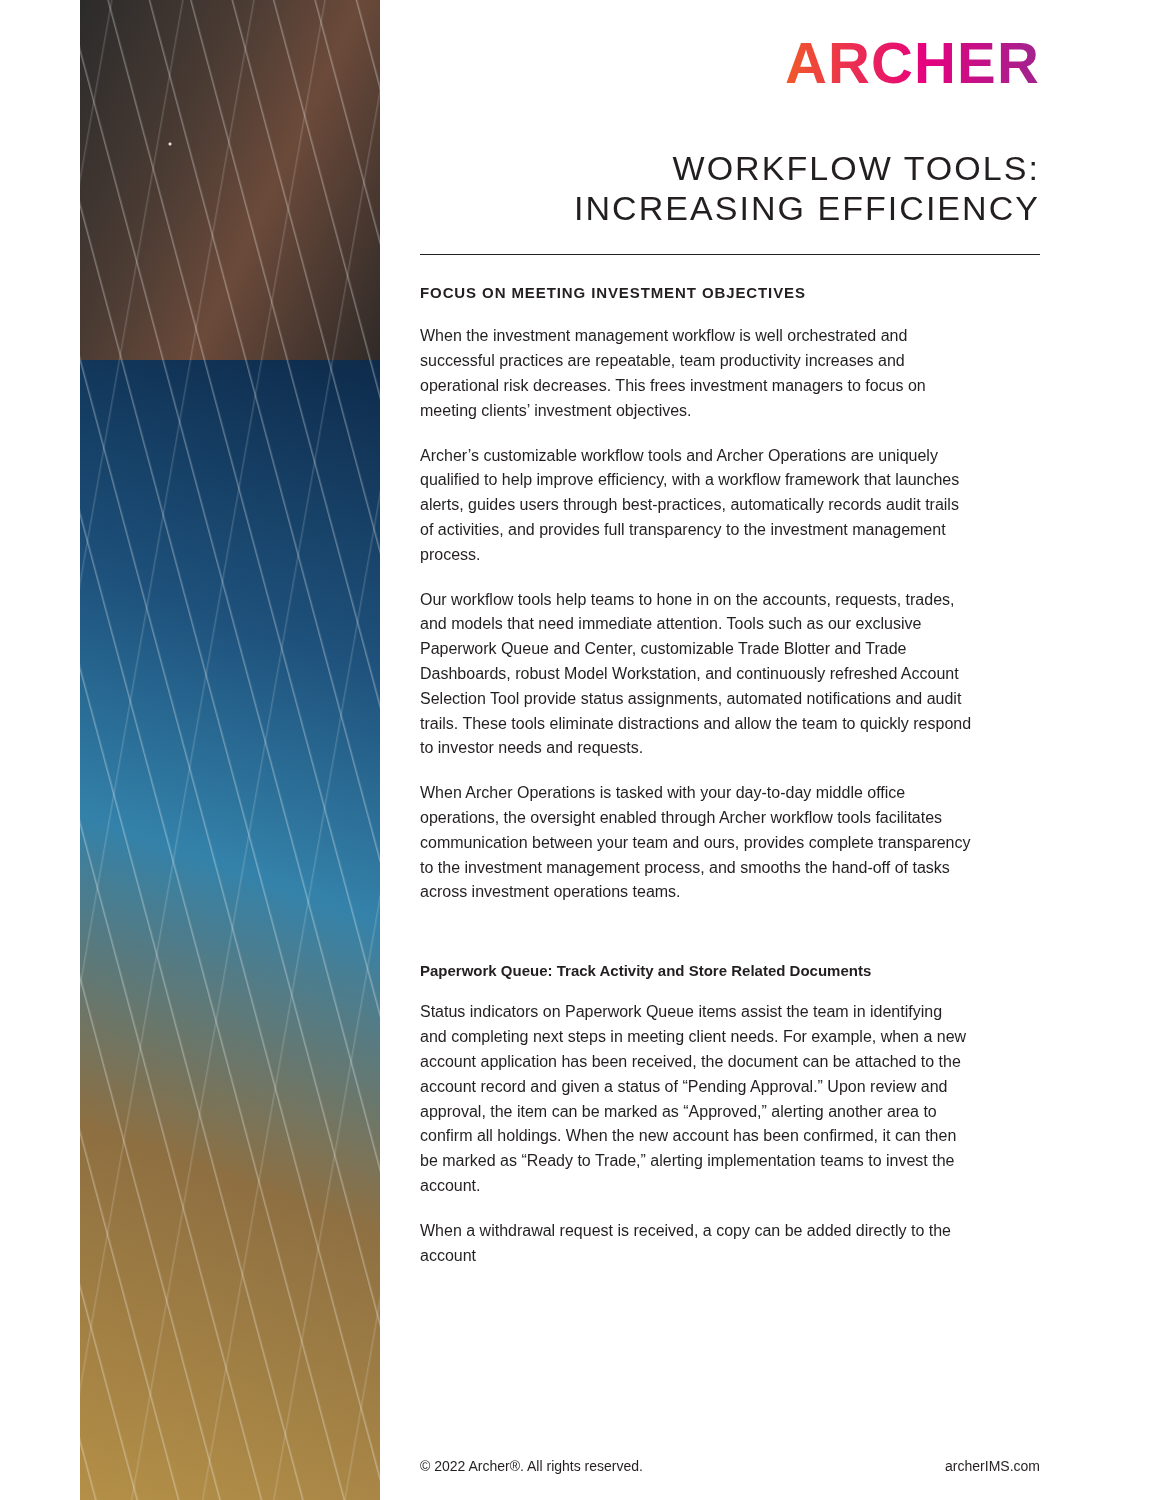ARCHER
Workflow Tools:
Increasing Efficiency
Focus on Meeting Investment Objectives
When the investment management workflow is well orchestrated and successful practices are repeatable, team productivity increases and operational risk decreases. This frees investment managers to focus on meeting clients’ investment objectives.
Archer’s customizable workflow tools and Archer Operations are uniquely qualified to help improve efficiency, with a workflow framework that launches alerts, guides users through best-practices, automatically records audit trails of activities, and provides full transparency to the investment management process.
Our workflow tools help teams to hone in on the accounts, requests, trades, and models that need immediate attention. Tools such as our exclusive Paperwork Queue and Center, customizable Trade Blotter and Trade Dashboards, robust Model Workstation, and continuously refreshed Account Selection Tool provide status assignments, automated notifications and audit trails. These tools eliminate distractions and allow the team to quickly respond to investor needs and requests.
When Archer Operations is tasked with your day-to-day middle office operations, the oversight enabled through Archer workflow tools facilitates communication between your team and ours, provides complete transparency to the investment management process, and smooths the hand-off of tasks across investment operations teams.
Paperwork Queue: Track Activity and Store Related Documents
Status indicators on Paperwork Queue items assist the team in identifying and completing next steps in meeting client needs. For example, when a new account application has been received, the document can be attached to the account record and given a status of “Pending Approval.” Upon review and approval, the item can be marked as “Approved,” alerting another area to confirm all holdings. When the new account has been confirmed, it can then be marked as “Ready to Trade,” alerting implementation teams to invest the account.
When a withdrawal request is received, a copy can be added directly to the account
© 2022 Archer®. All rights reserved. archerIMS.com